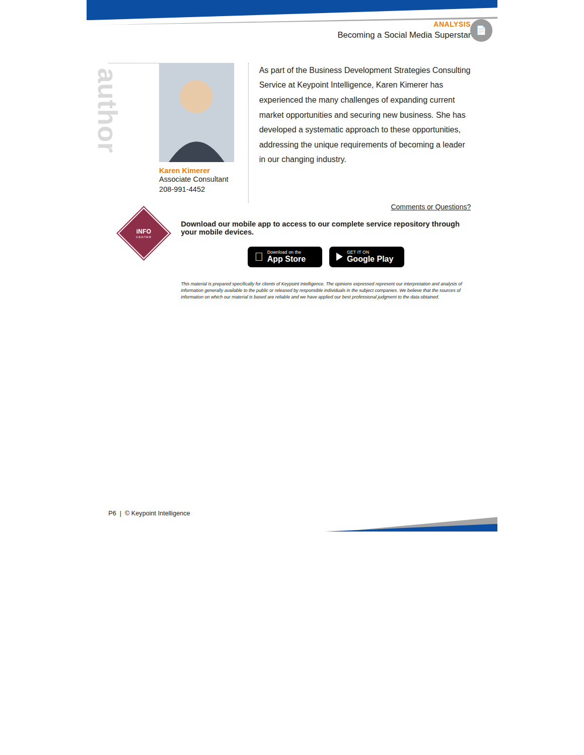ANALYSIS
Becoming a Social Media Superstar
📄
author
Karen Kimerer
Associate Consultant
208-991-4452
As part of the Business Development Strategies Consulting Service at Keypoint Intelligence, Karen Kimerer has experienced the many challenges of expanding current market opportunities and securing new business. She has developed a systematic approach to these opportunities, addressing the unique requirements of becoming a leader in our changing industry.
Comments or Questions?
iNFO
CENTER
Download our mobile app to access to our complete service repository through your mobile devices.
 Download on the App Store
GET IT ON Google Play
This material is prepared specifically for clients of Keypoint Intelligence. The opinions expressed represent our interpretation and analysis of information generally available to the public or released by responsible individuals in the subject companies. We believe that the sources of information on which our material is based are reliable and we have applied our best professional judgment to the data obtained.
P6 | © Keypoint Intelligence